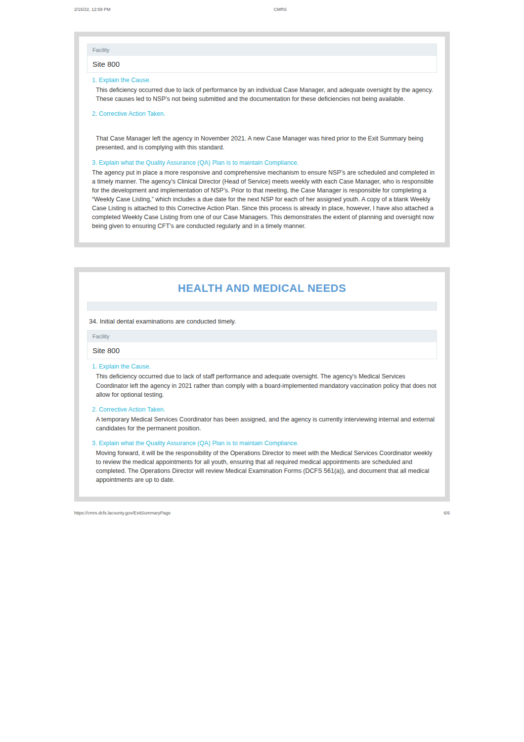2/15/22, 12:59 PM
CMRS
Facility
Site 800
1. Explain the Cause.
This deficiency occurred due to lack of performance by an individual Case Manager, and adequate oversight by the agency. These causes led to NSP’s not being submitted and the documentation for these deficiencies not being available.
2. Corrective Action Taken.
That Case Manager left the agency in November 2021. A new Case Manager was hired prior to the Exit Summary being presented, and is complying with this standard.
3. Explain what the Quality Assurance (QA) Plan is to maintain Compliance.
The agency put in place a more responsive and comprehensive mechanism to ensure NSP’s are scheduled and completed in a timely manner. The agency’s Clinical Director (Head of Service) meets weekly with each Case Manager, who is responsible for the development and implementation of NSP’s. Prior to that meeting, the Case Manager is responsible for completing a “Weekly Case Listing,” which includes a due date for the next NSP for each of her assigned youth. A copy of a blank Weekly Case Listing is attached to this Corrective Action Plan. Since this process is already in place, however, I have also attached a completed Weekly Case Listing from one of our Case Managers. This demonstrates the extent of planning and oversight now being given to ensuring CFT’s are conducted regularly and in a timely manner.
HEALTH AND MEDICAL NEEDS
34. Initial dental examinations are conducted timely.
Facility
Site 800
1. Explain the Cause.
This deficiency occurred due to lack of staff performance and adequate oversight. The agency's Medical Services Coordinator left the agency in 2021 rather than comply with a board-implemented mandatory vaccination policy that does not allow for optional testing.
2. Corrective Action Taken.
A temporary Medical Services Coordinator has been assigned, and the agency is currently interviewing internal and external candidates for the permanent position.
3. Explain what the Quality Assurance (QA) Plan is to maintain Compliance.
Moving forward, it will be the responsibility of the Operations Director to meet with the Medical Services Coordinator weekly to review the medical appointments for all youth, ensuring that all required medical appointments are scheduled and completed. The Operations Director will review Medical Examination Forms (DCFS 561(a)), and document that all medical appointments are up to date.
https://cmrs.dcfs.lacounty.gov/ExitSummaryPage
6/6